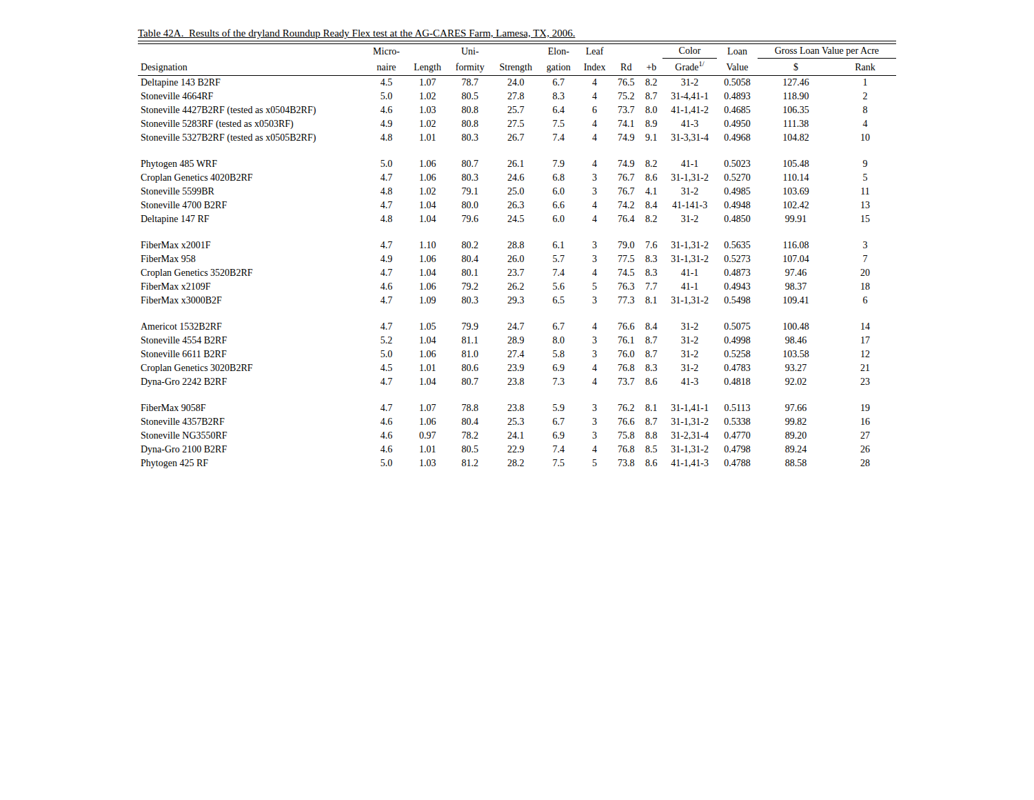Table 42A. Results of the dryland Roundup Ready Flex test at the AG-CARES Farm, Lamesa, TX, 2006.
| | Micro- | | Uni- | | Elon- | Leaf | | | Color | Loan | Gross Loan Value per Acre |
| --- | --- | --- | --- | --- | --- | --- | --- | --- | --- | --- | --- |
| Designation | naire | Length | formity | Strength | gation | Index | Rd | +b | Grade 1/ | Value | $ | Rank |
| Deltapine 143 B2RF | 4.5 | 1.07 | 78.7 | 24.0 | 6.7 | 4 | 76.5 | 8.2 | 31-2 | 0.5058 | 127.46 | 1 |
| Stoneville 4664RF | 5.0 | 1.02 | 80.5 | 27.8 | 8.3 | 4 | 75.2 | 8.7 | 31-4,41-1 | 0.4893 | 118.90 | 2 |
| Stoneville 4427B2RF (tested as x0504B2RF) | 4.6 | 1.03 | 80.8 | 25.7 | 6.4 | 6 | 73.7 | 8.0 | 41-1,41-2 | 0.4685 | 106.35 | 8 |
| Stoneville 5283RF (tested as x0503RF) | 4.9 | 1.02 | 80.8 | 27.5 | 7.5 | 4 | 74.1 | 8.9 | 41-3 | 0.4950 | 111.38 | 4 |
| Stoneville 5327B2RF (tested as x0505B2RF) | 4.8 | 1.01 | 80.3 | 26.7 | 7.4 | 4 | 74.9 | 9.1 | 31-3,31-4 | 0.4968 | 104.82 | 10 |
| Phytogen 485 WRF | 5.0 | 1.06 | 80.7 | 26.1 | 7.9 | 4 | 74.9 | 8.2 | 41-1 | 0.5023 | 105.48 | 9 |
| Croplan Genetics 4020B2RF | 4.7 | 1.06 | 80.3 | 24.6 | 6.8 | 3 | 76.7 | 8.6 | 31-1,31-2 | 0.5270 | 110.14 | 5 |
| Stoneville 5599BR | 4.8 | 1.02 | 79.1 | 25.0 | 6.0 | 3 | 76.7 | 4.1 | 31-2 | 0.4985 | 103.69 | 11 |
| Stoneville 4700 B2RF | 4.7 | 1.04 | 80.0 | 26.3 | 6.6 | 4 | 74.2 | 8.4 | 41-141-3 | 0.4948 | 102.42 | 13 |
| Deltapine 147 RF | 4.8 | 1.04 | 79.6 | 24.5 | 6.0 | 4 | 76.4 | 8.2 | 31-2 | 0.4850 | 99.91 | 15 |
| FiberMax x2001F | 4.7 | 1.10 | 80.2 | 28.8 | 6.1 | 3 | 79.0 | 7.6 | 31-1,31-2 | 0.5635 | 116.08 | 3 |
| FiberMax 958 | 4.9 | 1.06 | 80.4 | 26.0 | 5.7 | 3 | 77.5 | 8.3 | 31-1,31-2 | 0.5273 | 107.04 | 7 |
| Croplan Genetics 3520B2RF | 4.7 | 1.04 | 80.1 | 23.7 | 7.4 | 4 | 74.5 | 8.3 | 41-1 | 0.4873 | 97.46 | 20 |
| FiberMax x2109F | 4.6 | 1.06 | 79.2 | 26.2 | 5.6 | 5 | 76.3 | 7.7 | 41-1 | 0.4943 | 98.37 | 18 |
| FiberMax x3000B2F | 4.7 | 1.09 | 80.3 | 29.3 | 6.5 | 3 | 77.3 | 8.1 | 31-1,31-2 | 0.5498 | 109.41 | 6 |
| Americot 1532B2RF | 4.7 | 1.05 | 79.9 | 24.7 | 6.7 | 4 | 76.6 | 8.4 | 31-2 | 0.5075 | 100.48 | 14 |
| Stoneville 4554 B2RF | 5.2 | 1.04 | 81.1 | 28.9 | 8.0 | 3 | 76.1 | 8.7 | 31-2 | 0.4998 | 98.46 | 17 |
| Stoneville 6611 B2RF | 5.0 | 1.06 | 81.0 | 27.4 | 5.8 | 3 | 76.0 | 8.7 | 31-2 | 0.5258 | 103.58 | 12 |
| Croplan Genetics 3020B2RF | 4.5 | 1.01 | 80.6 | 23.9 | 6.9 | 4 | 76.8 | 8.3 | 31-2 | 0.4783 | 93.27 | 21 |
| Dyna-Gro 2242 B2RF | 4.7 | 1.04 | 80.7 | 23.8 | 7.3 | 4 | 73.7 | 8.6 | 41-3 | 0.4818 | 92.02 | 23 |
| FiberMax 9058F | 4.7 | 1.07 | 78.8 | 23.8 | 5.9 | 3 | 76.2 | 8.1 | 31-1,41-1 | 0.5113 | 97.66 | 19 |
| Stoneville 4357B2RF | 4.6 | 1.06 | 80.4 | 25.3 | 6.7 | 3 | 76.6 | 8.7 | 31-1,31-2 | 0.5338 | 99.82 | 16 |
| Stoneville NG3550RF | 4.6 | 0.97 | 78.2 | 24.1 | 6.9 | 3 | 75.8 | 8.8 | 31-2,31-4 | 0.4770 | 89.20 | 27 |
| Dyna-Gro 2100 B2RF | 4.6 | 1.01 | 80.5 | 22.9 | 7.4 | 4 | 76.8 | 8.5 | 31-1,31-2 | 0.4798 | 89.24 | 26 |
| Phytogen 425 RF | 5.0 | 1.03 | 81.2 | 28.2 | 7.5 | 5 | 73.8 | 8.6 | 41-1,41-3 | 0.4788 | 88.58 | 28 |